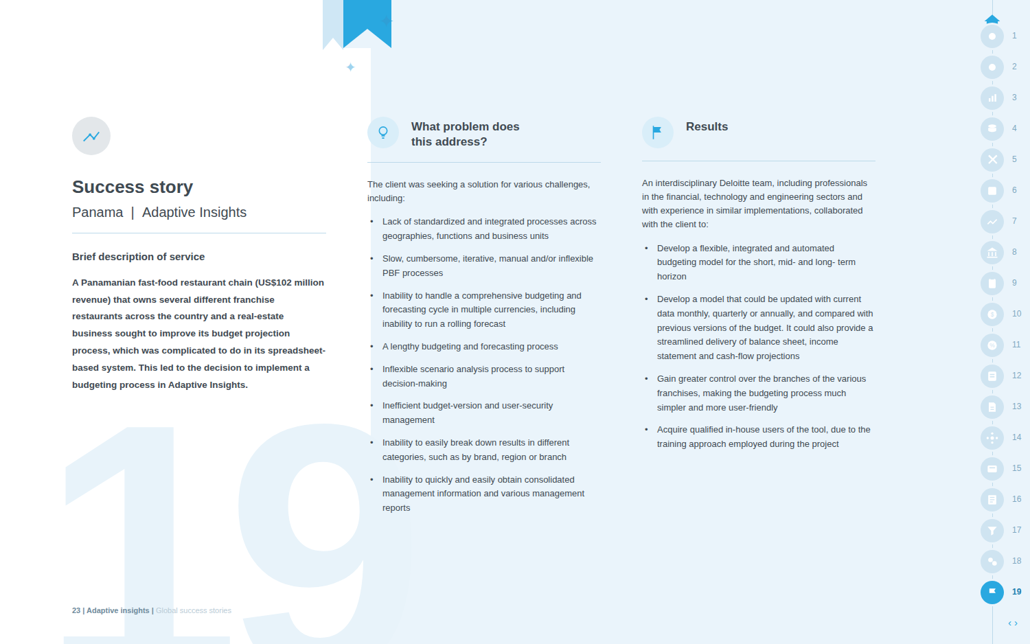✦ ✦
19
Success story
Panama | Adaptive Insights
Brief description of service
A Panamanian fast-food restaurant chain (US$102 million revenue) that owns several different franchise restaurants across the country and a real-estate business sought to improve its budget projection process, which was complicated to do in its spreadsheet-based system. This led to the decision to implement a budgeting process in Adaptive Insights.
What problem does
this address?
The client was seeking a solution for various challenges, including:
Lack of standardized and integrated processes across geographies, functions and business units
Slow, cumbersome, iterative, manual and/or inflexible PBF processes
Inability to handle a comprehensive budgeting and forecasting cycle in multiple currencies, including inability to run a rolling forecast
A lengthy budgeting and forecasting process
Inflexible scenario analysis process to support decision-making
Inefficient budget-version and user-security management
Inability to easily break down results in different categories, such as by brand, region or branch
Inability to quickly and easily obtain consolidated management information and various management reports
Results
An interdisciplinary Deloitte team, including professionals in the financial, technology and engineering sectors and with experience in similar implementations, collaborated with the client to:
Develop a flexible, integrated and automated budgeting model for the short, mid- and long- term horizon
Develop a model that could be updated with current data monthly, quarterly or annually, and compared with previous versions of the budget. It could also provide a streamlined delivery of balance sheet, income statement and cash-flow projections
Gain greater control over the branches of the various franchises, making the budgeting process much simpler and more user-friendly
Acquire qualified in-house users of the tool, due to the training approach employed during the project
1
2
3
4
5
6
7
8
9
$ 10
% 11
12
13
14
15
16
17
18
19
‹›
23 | Adaptive insights | Global success stories